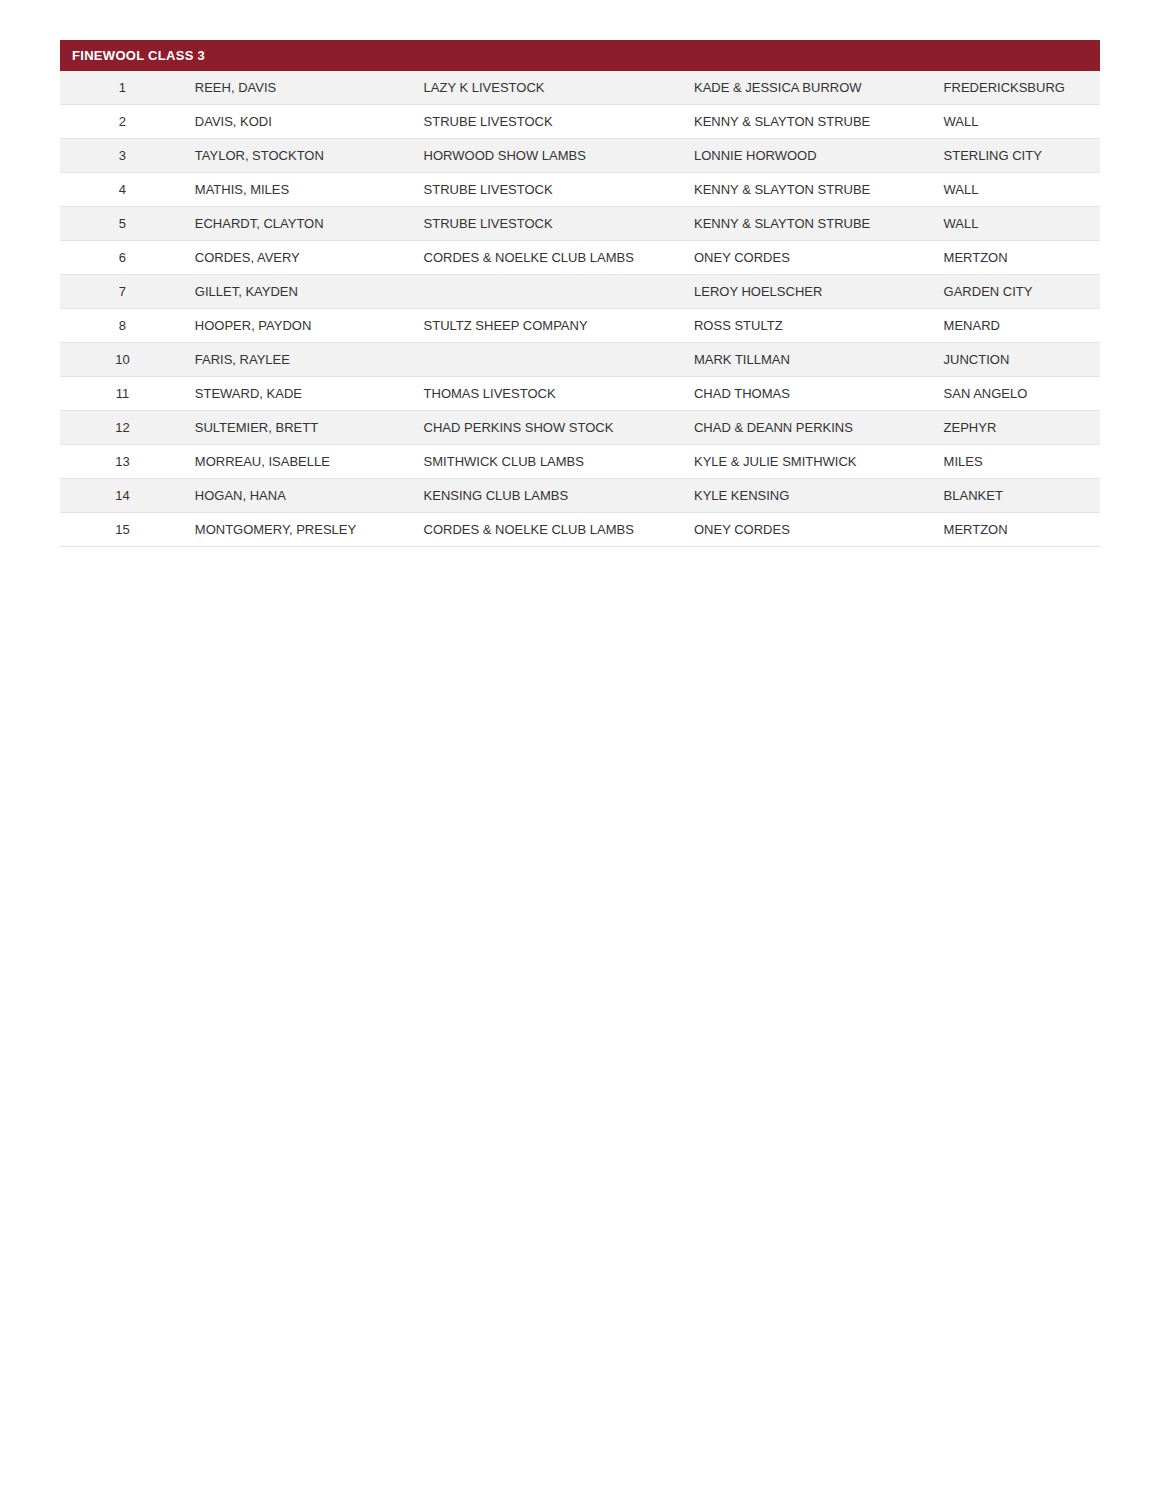FINEWOOL CLASS 3
| 1 | REEH, DAVIS | LAZY K LIVESTOCK | KADE & JESSICA BURROW | FREDERICKSBURG |
| 2 | DAVIS, KODI | STRUBE LIVESTOCK | KENNY & SLAYTON STRUBE | WALL |
| 3 | TAYLOR, STOCKTON | HORWOOD SHOW LAMBS | LONNIE HORWOOD | STERLING CITY |
| 4 | MATHIS, MILES | STRUBE LIVESTOCK | KENNY & SLAYTON STRUBE | WALL |
| 5 | ECHARDT, CLAYTON | STRUBE LIVESTOCK | KENNY & SLAYTON STRUBE | WALL |
| 6 | CORDES, AVERY | CORDES & NOELKE CLUB LAMBS | ONEY CORDES | MERTZON |
| 7 | GILLET, KAYDEN | | LEROY HOELSCHER | GARDEN CITY |
| 8 | HOOPER, PAYDON | STULTZ SHEEP COMPANY | ROSS STULTZ | MENARD |
| 10 | FARIS, RAYLEE | | MARK TILLMAN | JUNCTION |
| 11 | STEWARD, KADE | THOMAS LIVESTOCK | CHAD THOMAS | SAN ANGELO |
| 12 | SULTEMIER, BRETT | CHAD PERKINS SHOW STOCK | CHAD & DEANN PERKINS | ZEPHYR |
| 13 | MORREAU, ISABELLE | SMITHWICK CLUB LAMBS | KYLE & JULIE SMITHWICK | MILES |
| 14 | HOGAN, HANA | KENSING CLUB LAMBS | KYLE KENSING | BLANKET |
| 15 | MONTGOMERY, PRESLEY | CORDES & NOELKE CLUB LAMBS | ONEY CORDES | MERTZON |